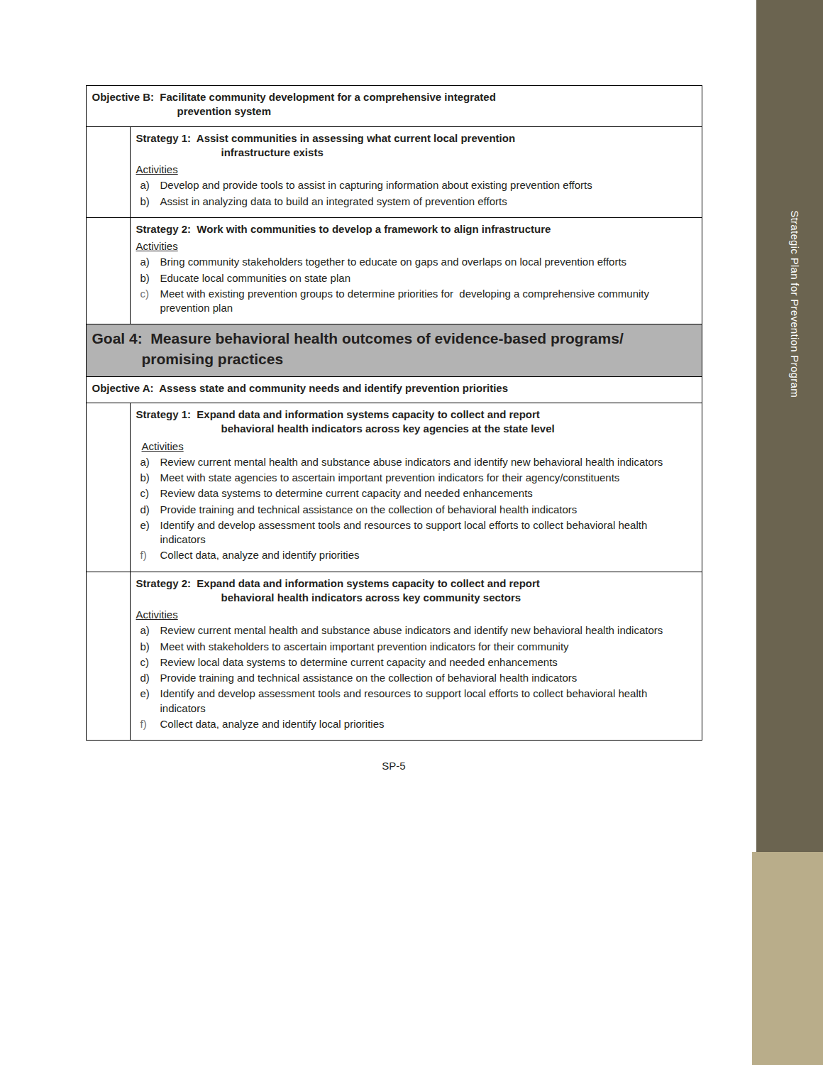Strategic Plan for Prevention Program
| Objective B: Facilitate community development for a comprehensive integrated prevention system |
| | Strategy 1: Assist communities in assessing what current local prevention infrastructure exists Activities a) Develop and provide tools to assist in capturing information about existing prevention efforts b) Assist in analyzing data to build an integrated system of prevention efforts |
| | Strategy 2: Work with communities to develop a framework to align infrastructure Activities a) Bring community stakeholders together to educate on gaps and overlaps on local prevention efforts b) Educate local communities on state plan c) Meet with existing prevention groups to determine priorities for developing a comprehensive community prevention plan |
| Goal 4: Measure behavioral health outcomes of evidence-based programs/ promising practices |
| Objective A: Assess state and community needs and identify prevention priorities |
| | Strategy 1: Expand data and information systems capacity to collect and report behavioral health indicators across key agencies at the state level Activities a) Review current mental health and substance abuse indicators and identify new behavioral health indicators b) Meet with state agencies to ascertain important prevention indicators for their agency/constituents c) Review data systems to determine current capacity and needed enhancements d) Provide training and technical assistance on the collection of behavioral health indicators e) Identify and develop assessment tools and resources to support local efforts to collect behavioral health indicators f) Collect data, analyze and identify priorities |
| | Strategy 2: Expand data and information systems capacity to collect and report behavioral health indicators across key community sectors Activities a) Review current mental health and substance abuse indicators and identify new behavioral health indicators b) Meet with stakeholders to ascertain important prevention indicators for their community c) Review local data systems to determine current capacity and needed enhancements d) Provide training and technical assistance on the collection of behavioral health indicators e) Identify and develop assessment tools and resources to support local efforts to collect behavioral health indicators f) Collect data, analyze and identify local priorities |
SP-5